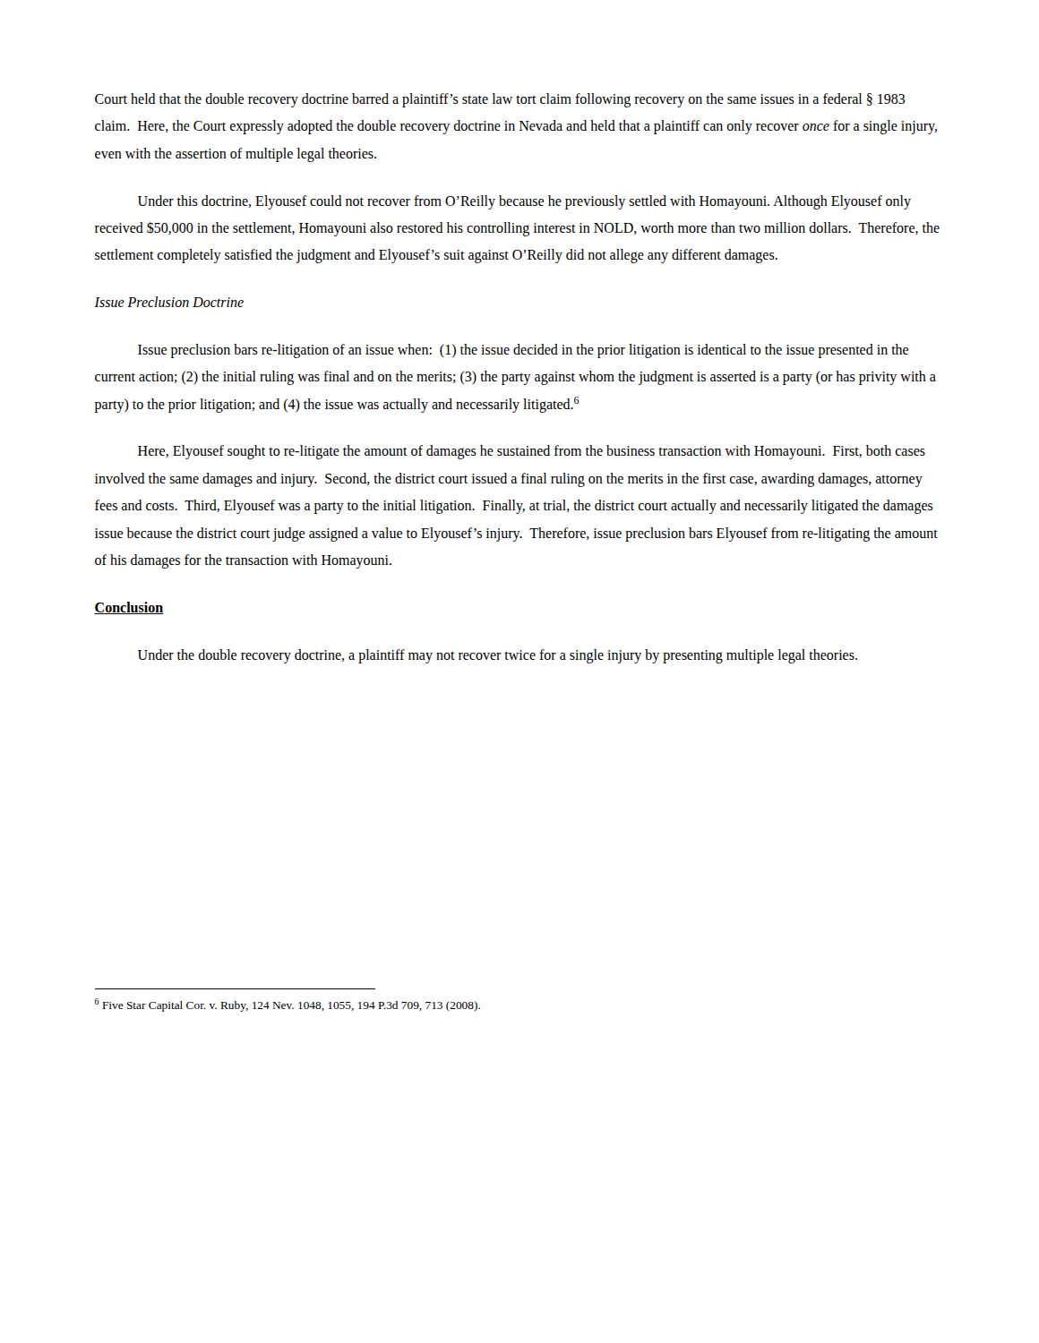Court held that the double recovery doctrine barred a plaintiff’s state law tort claim following recovery on the same issues in a federal § 1983 claim. Here, the Court expressly adopted the double recovery doctrine in Nevada and held that a plaintiff can only recover once for a single injury, even with the assertion of multiple legal theories.
Under this doctrine, Elyousef could not recover from O’Reilly because he previously settled with Homayouni. Although Elyousef only received $50,000 in the settlement, Homayouni also restored his controlling interest in NOLD, worth more than two million dollars. Therefore, the settlement completely satisfied the judgment and Elyousef’s suit against O’Reilly did not allege any different damages.
Issue Preclusion Doctrine
Issue preclusion bars re-litigation of an issue when: (1) the issue decided in the prior litigation is identical to the issue presented in the current action; (2) the initial ruling was final and on the merits; (3) the party against whom the judgment is asserted is a party (or has privity with a party) to the prior litigation; and (4) the issue was actually and necessarily litigated.6
Here, Elyousef sought to re-litigate the amount of damages he sustained from the business transaction with Homayouni. First, both cases involved the same damages and injury. Second, the district court issued a final ruling on the merits in the first case, awarding damages, attorney fees and costs. Third, Elyousef was a party to the initial litigation. Finally, at trial, the district court actually and necessarily litigated the damages issue because the district court judge assigned a value to Elyousef’s injury. Therefore, issue preclusion bars Elyousef from re-litigating the amount of his damages for the transaction with Homayouni.
Conclusion
Under the double recovery doctrine, a plaintiff may not recover twice for a single injury by presenting multiple legal theories.
6 Five Star Capital Cor. v. Ruby, 124 Nev. 1048, 1055, 194 P.3d 709, 713 (2008).